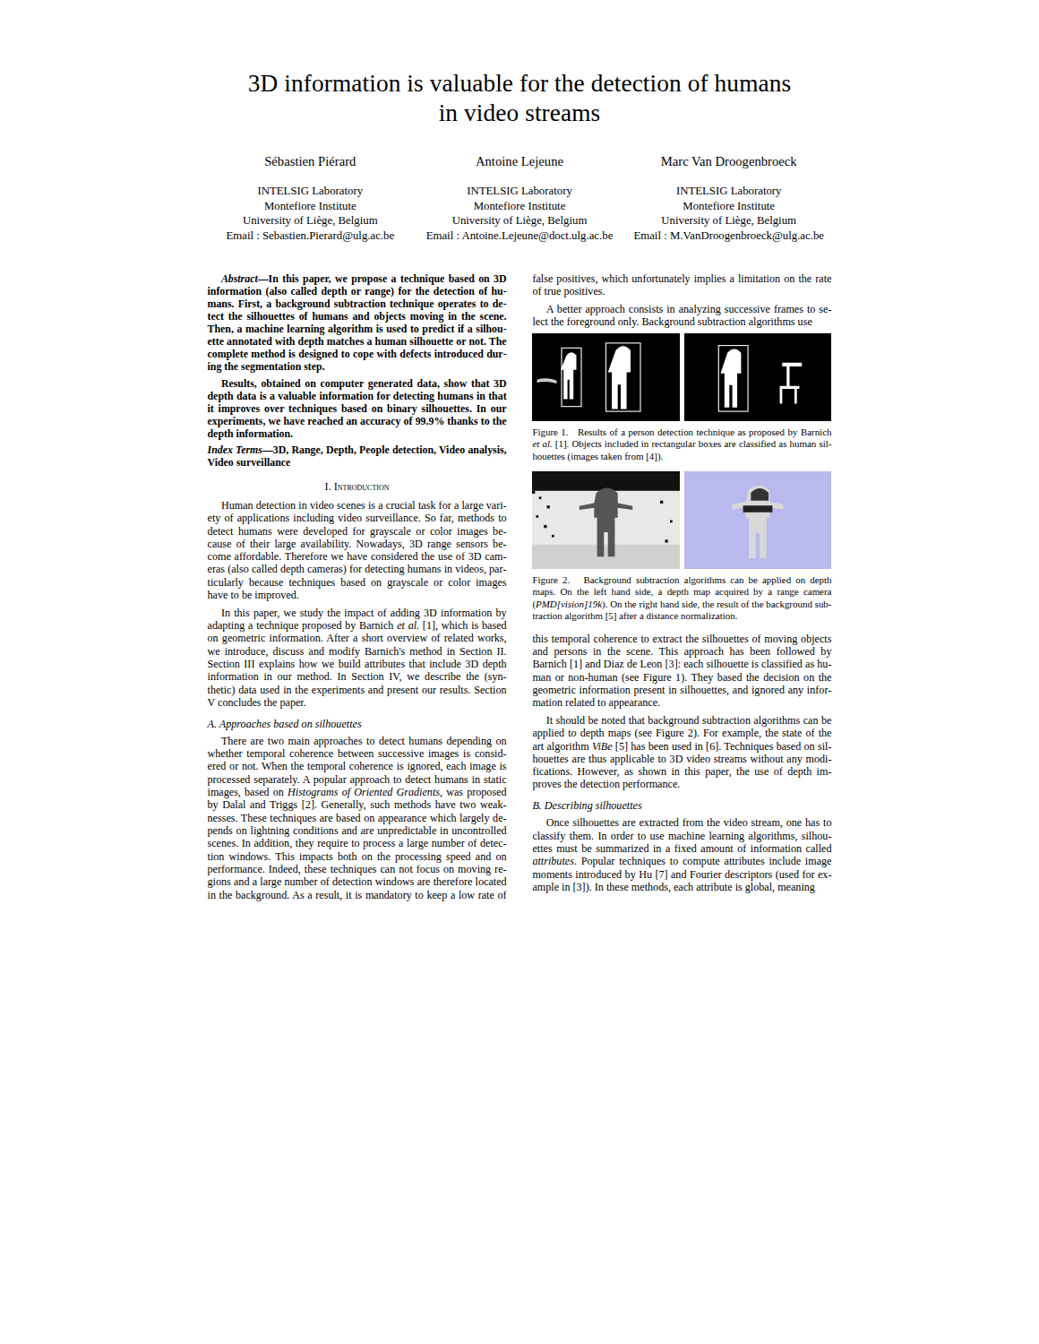3D information is valuable for the detection of humans
in video streams
Sébastien Piérard
INTELSIG Laboratory
Montefiore Institute
University of Liège, Belgium
Email : Sebastien.Pierard@ulg.ac.be
Antoine Lejeune
INTELSIG Laboratory
Montefiore Institute
University of Liège, Belgium
Email : Antoine.Lejeune@doct.ulg.ac.be
Marc Van Droogenbroeck
INTELSIG Laboratory
Montefiore Institute
University of Liège, Belgium
Email : M.VanDroogenbroeck@ulg.ac.be
Abstract—In this paper, we propose a technique based on 3D information (also called depth or range) for the detection of humans. First, a background subtraction technique operates to detect the silhouettes of humans and objects moving in the scene. Then, a machine learning algorithm is used to predict if a silhouette annotated with depth matches a human silhouette or not. The complete method is designed to cope with defects introduced during the segmentation step.
Results, obtained on computer generated data, show that 3D depth data is a valuable information for detecting humans in that it improves over techniques based on binary silhouettes. In our experiments, we have reached an accuracy of 99.9% thanks to the depth information.
Index Terms—3D, Range, Depth, People detection, Video analysis, Video surveillance
I. Introduction
Human detection in video scenes is a crucial task for a large variety of applications including video surveillance. So far, methods to detect humans were developed for grayscale or color images because of their large availability. Nowadays, 3D range sensors become affordable. Therefore we have considered the use of 3D cameras (also called depth cameras) for detecting humans in videos, particularly because techniques based on grayscale or color images have to be improved.
In this paper, we study the impact of adding 3D information by adapting a technique proposed by Barnich et al. [1], which is based on geometric information. After a short overview of related works, we introduce, discuss and modify Barnich's method in Section II. Section III explains how we build attributes that include 3D depth information in our method. In Section IV, we describe the (synthetic) data used in the experiments and present our results. Section V concludes the paper.
A. Approaches based on silhouettes
There are two main approaches to detect humans depending on whether temporal coherence between successive images is considered or not. When the temporal coherence is ignored, each image is processed separately. A popular approach to detect humans in static images, based on Histograms of Oriented Gradients, was proposed by Dalal and Triggs [2]. Generally, such methods have two weaknesses. These techniques are based on appearance which largely depends on lightning conditions and are unpredictable in uncontrolled scenes. In addition, they require to process a large number of detection windows. This impacts both on the processing speed and on performance. Indeed, these techniques can not focus on moving regions and a large number of detection windows are therefore located in the background. As a result, it is mandatory to keep a low rate of false positives, which unfortunately implies a limitation on the rate of true positives.
A better approach consists in analyzing successive frames to select the foreground only. Background subtraction algorithms use
Figure 1. Results of a person detection technique as proposed by Barnich et al. [1]. Objects included in rectangular boxes are classified as human silhouettes (images taken from [4]).
Figure 2. Background subtraction algorithms can be applied on depth maps. On the left hand side, a depth map acquired by a range camera (PMD[vision]19k). On the right hand side, the result of the background subtraction algorithm [5] after a distance normalization.
this temporal coherence to extract the silhouettes of moving objects and persons in the scene. This approach has been followed by Barnich [1] and Diaz de Leon [3]: each silhouette is classified as human or non-human (see Figure 1). They based the decision on the geometric information present in silhouettes, and ignored any information related to appearance.
It should be noted that background subtraction algorithms can be applied to depth maps (see Figure 2). For example, the state of the art algorithm ViBe [5] has been used in [6]. Techniques based on silhouettes are thus applicable to 3D video streams without any modifications. However, as shown in this paper, the use of depth improves the detection performance.
B. Describing silhouettes
Once silhouettes are extracted from the video stream, one has to classify them. In order to use machine learning algorithms, silhouettes must be summarized in a fixed amount of information called attributes. Popular techniques to compute attributes include image moments introduced by Hu [7] and Fourier descriptors (used for example in [3]). In these methods, each attribute is global, meaning